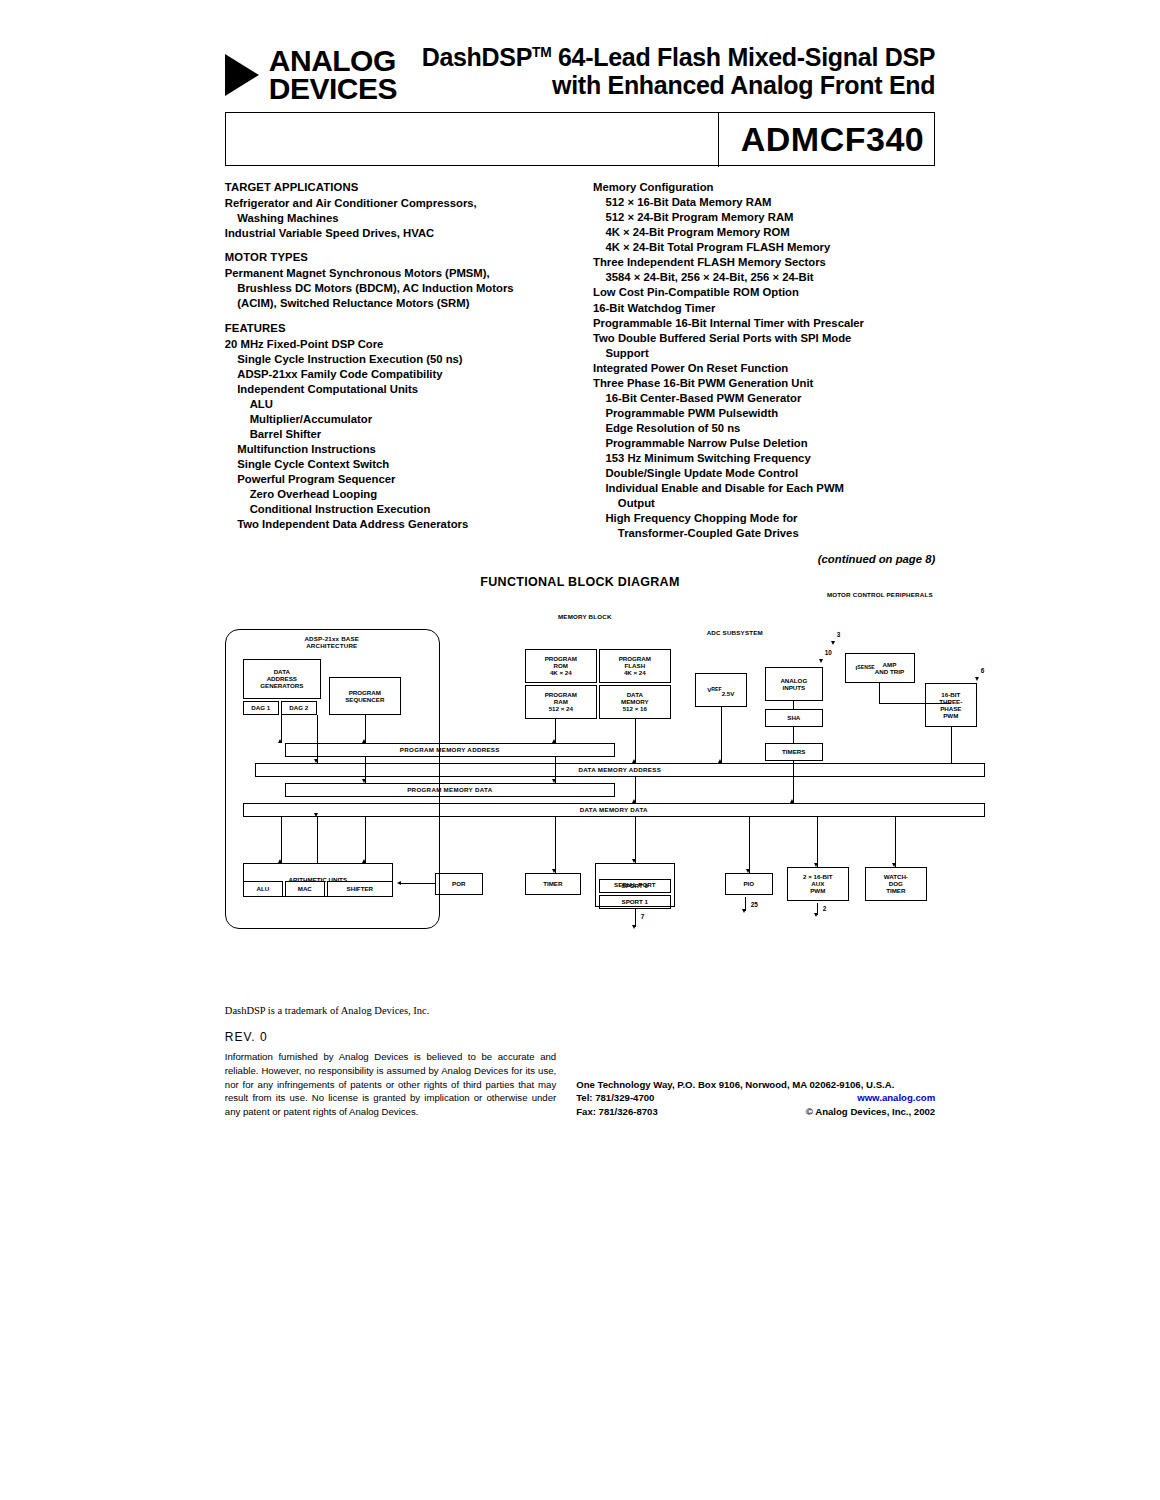ANALOG DEVICES
DashDSPTM 64-Lead Flash Mixed-Signal DSP
with Enhanced Analog Front End
ADMCF340
TARGET APPLICATIONS
Refrigerator and Air Conditioner Compressors,
Washing Machines
Industrial Variable Speed Drives, HVAC
MOTOR TYPES
Permanent Magnet Synchronous Motors (PMSM),
Brushless DC Motors (BDCM), AC Induction Motors
(ACIM), Switched Reluctance Motors (SRM)
FEATURES
20 MHz Fixed-Point DSP Core
Single Cycle Instruction Execution (50 ns)
ADSP-21xx Family Code Compatibility
Independent Computational Units
ALU
Multiplier/Accumulator
Barrel Shifter
Multifunction Instructions
Single Cycle Context Switch
Powerful Program Sequencer
Zero Overhead Looping
Conditional Instruction Execution
Two Independent Data Address Generators
Memory Configuration
512 × 16-Bit Data Memory RAM
512 × 24-Bit Program Memory RAM
4K × 24-Bit Program Memory ROM
4K × 24-Bit Total Program FLASH Memory
Three Independent FLASH Memory Sectors
3584 × 24-Bit, 256 × 24-Bit, 256 × 24-Bit
Low Cost Pin-Compatible ROM Option
16-Bit Watchdog Timer
Programmable 16-Bit Internal Timer with Prescaler
Two Double Buffered Serial Ports with SPI Mode
Support
Integrated Power On Reset Function
Three Phase 16-Bit PWM Generation Unit
16-Bit Center-Based PWM Generator
Programmable PWM Pulsewidth
Edge Resolution of 50 ns
Programmable Narrow Pulse Deletion
153 Hz Minimum Switching Frequency
Double/Single Update Mode Control
Individual Enable and Disable for Each PWM
Output
High Frequency Chopping Mode for
Transformer-Coupled Gate Drives
(continued on page 8)
FUNCTIONAL BLOCK DIAGRAM
MOTOR CONTROL PERIPHERALS
MEMORY BLOCK
ADC SUBSYSTEM
ADSP-21xx BASE
ARCHITECTURE
DATA
ADDRESS
GENERATORS
DAG 1
DAG 2
PROGRAM
SEQUENCER
PROGRAM
ROM
4K × 24
PROGRAM
FLASH
4K × 24
PROGRAM
RAM
512 × 24
DATA
MEMORY
512 × 16
VREF
2.5V
ANALOG
INPUTS
SHA
TIMERS
ISENSE AMP
AND TRIP
16-BIT
THREE-
PHASE
PWM
3
10
6
PROGRAM MEMORY ADDRESS
DATA MEMORY ADDRESS
PROGRAM MEMORY DATA
DATA MEMORY DATA
ARITHMETIC UNITS
ALU
MAC
SHIFTER
POR
TIMER
SERIAL PORT
SPORT 0
SPORT 1
PIO
2 × 16-BIT
AUX
PWM
WATCH-
DOG
TIMER
7
25
2
DashDSP is a trademark of Analog Devices, Inc.
REV. 0
Information furnished by Analog Devices is believed to be accurate and reliable. However, no responsibility is assumed by Analog Devices for its use, nor for any infringements of patents or other rights of third parties that may result from its use. No license is granted by implication or otherwise under any patent or patent rights of Analog Devices.
One Technology Way, P.O. Box 9106, Norwood, MA 02062-9106, U.S.A.
Tel: 781/329-4700 www.analog.com
Fax: 781/326-8703© Analog Devices, Inc., 2002